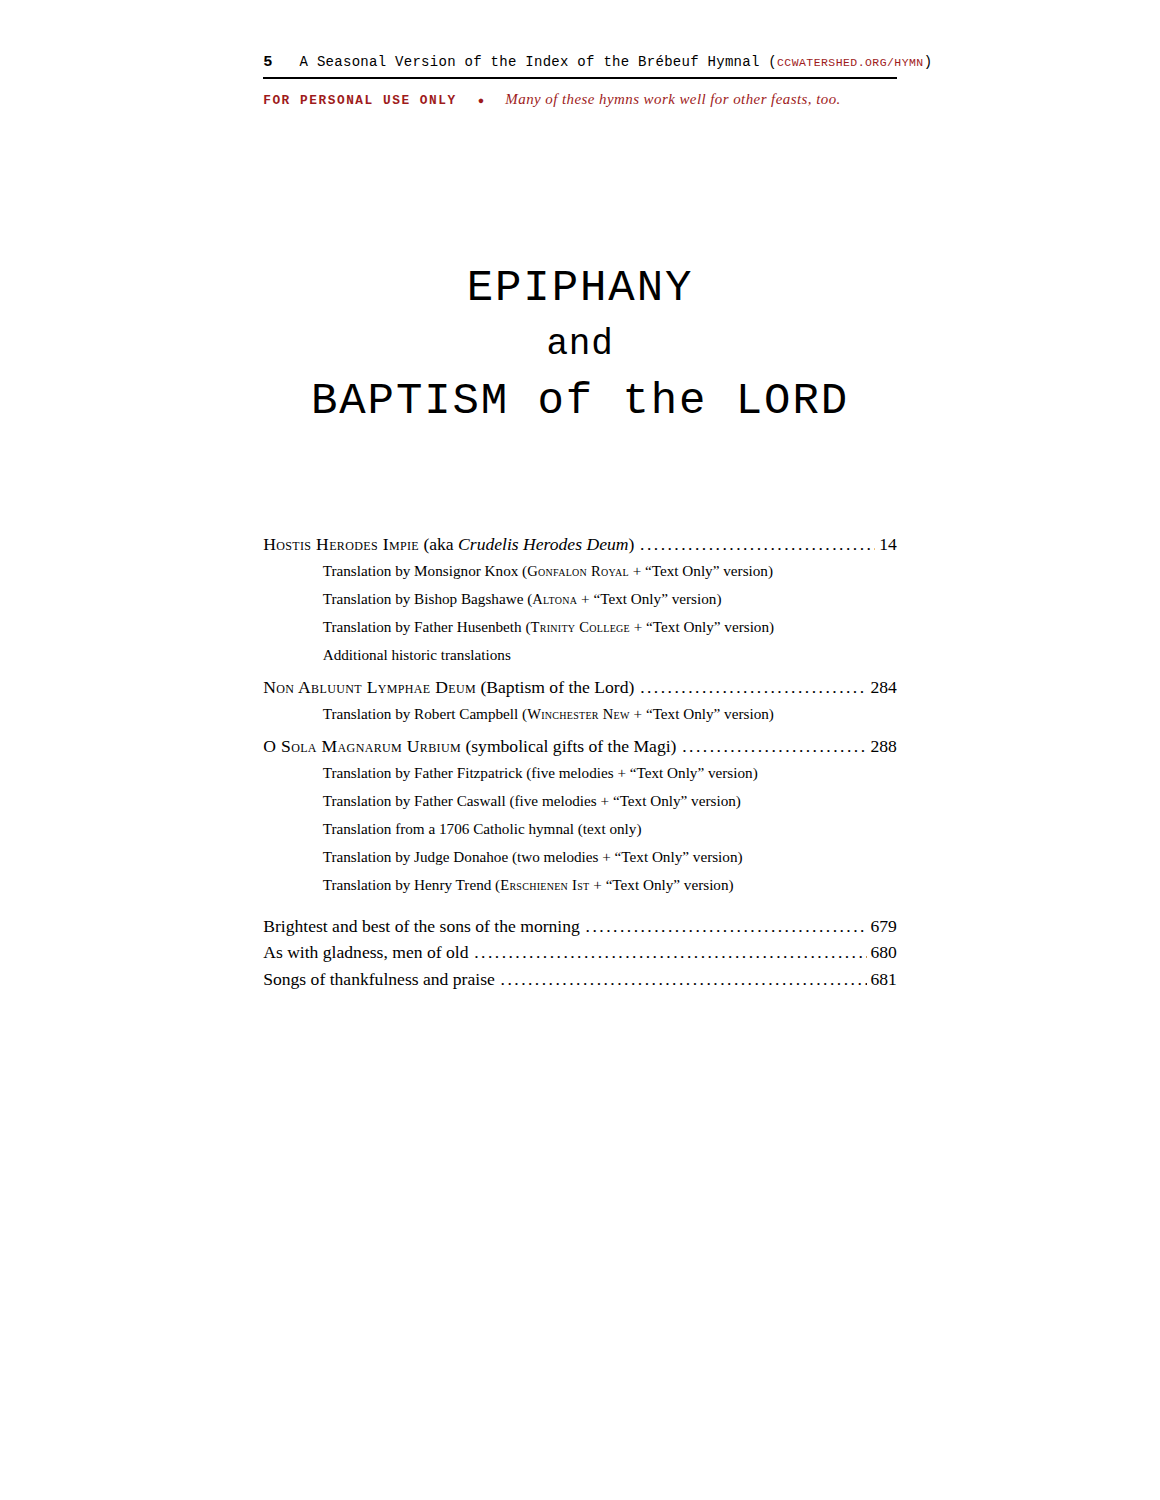5 A Seasonal Version of the Index of the Brébeuf Hymnal (CCWATERSHED.ORG/HYMN)
FOR PERSONAL USE ONLY ● Many of these hymns work well for other feasts, too.
EPIPHANY and BAPTISM of the LORD
Hostis Herodes Impie (aka Crudelis Herodes Deum) ........................................................................................... 14
Translation by Monsignor Knox (Gonfalon Royal + “Text Only” version)
Translation by Bishop Bagshawe (Altona + “Text Only” version)
Translation by Father Husenbeth (Trinity College + “Text Only” version)
Additional historic translations
Non Abluunt Lymphae Deum (Baptism of the Lord) ........................................................................................... 284
Translation by Robert Campbell (Winchester New + “Text Only” version)
O Sola Magnarum Urbium (symbolical gifts of the Magi) ........................................................................................... 288
Translation by Father Fitzpatrick (five melodies + “Text Only” version)
Translation by Father Caswall (five melodies + “Text Only” version)
Translation from a 1706 Catholic hymnal (text only)
Translation by Judge Donahoe (two melodies + “Text Only” version)
Translation by Henry Trend (Erschienen Ist + “Text Only” version)
Brightest and best of the sons of the morning ........................................................................................... 679
As with gladness, men of old ........................................................................................... 680
Songs of thankfulness and praise ........................................................................................... 681